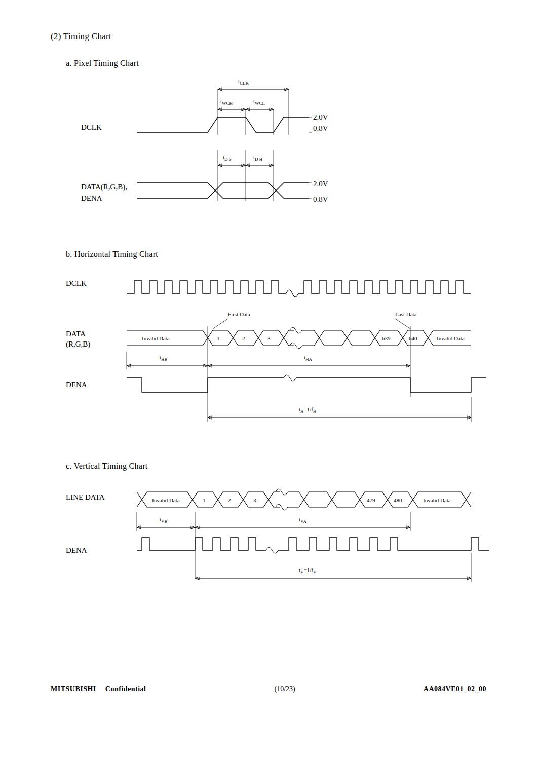(2) Timing Chart
a. Pixel Timing Chart
tCLK tWCH tWCL DCLK 2.0V 0.8V tD S tD H DATA(R,G,B), DENA 2.0V 0.8V
b. Horizontal Timing Chart
DCLK First Data Last Data DATA (R,G,B) Invalid Data 1 2 3 639 640 Invalid Data tHB tHA DENA tH=1/fH
c. Vertical Timing Chart
LINE DATA Invalid Data 1 2 3 479 480 Invalid Data tVB tVA DENA tV=1/fV
MITSUBISHIConfidential
(10/23)
AA084VE01_02_00